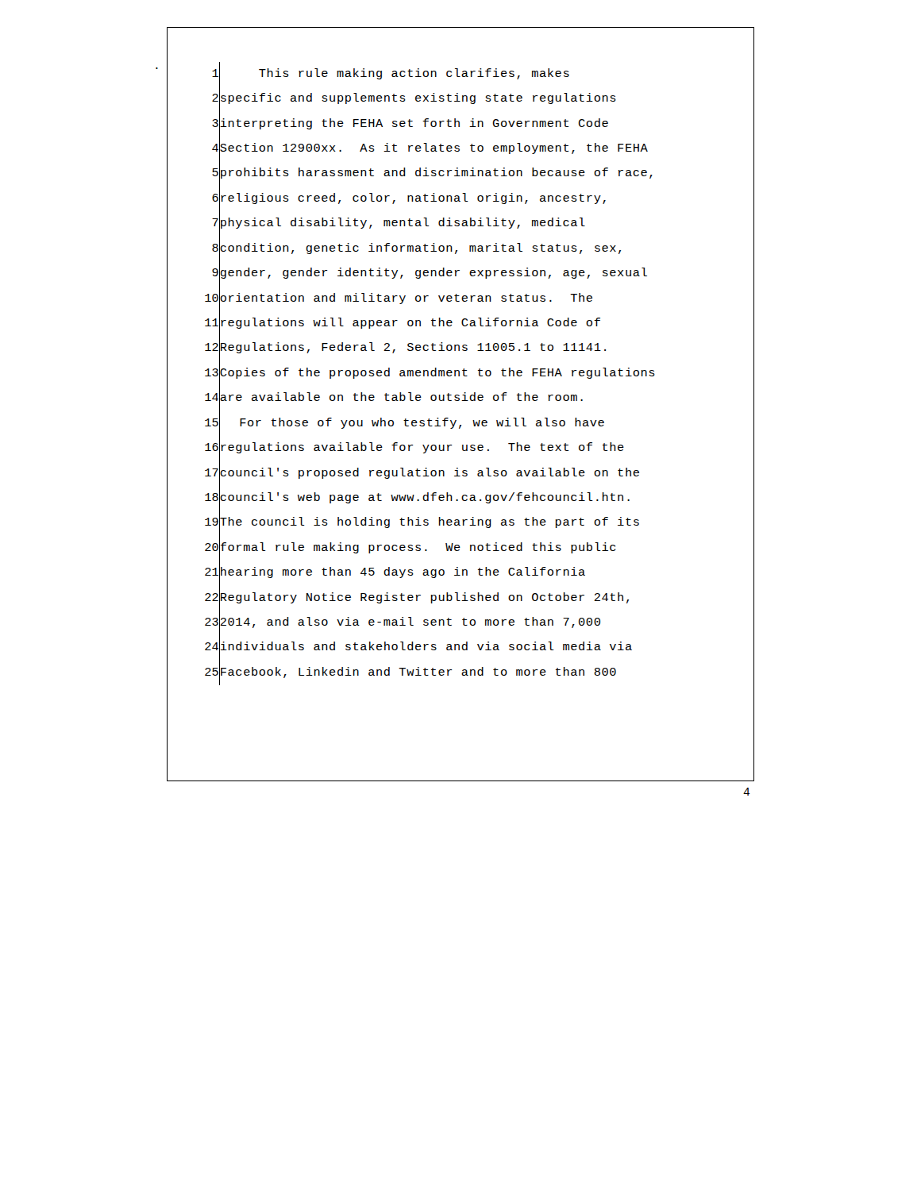.
| 1 | This rule making action clarifies, makes |
| 2 | specific and supplements existing state regulations |
| 3 | interpreting the FEHA set forth in Government Code |
| 4 | Section 12900xx. As it relates to employment, the FEHA |
| 5 | prohibits harassment and discrimination because of race, |
| 6 | religious creed, color, national origin, ancestry, |
| 7 | physical disability, mental disability, medical |
| 8 | condition, genetic information, marital status, sex, |
| 9 | gender, gender identity, gender expression, age, sexual |
| 10 | orientation and military or veteran status. The |
| 11 | regulations will appear on the California Code of |
| 12 | Regulations, Federal 2, Sections 11005.1 to 11141. |
| 13 | Copies of the proposed amendment to the FEHA regulations |
| 14 | are available on the table outside of the room. |
| 15 | For those of you who testify, we will also have |
| 16 | regulations available for your use. The text of the |
| 17 | council's proposed regulation is also available on the |
| 18 | council's web page at www.dfeh.ca.gov/fehcouncil.htn. |
| 19 | The council is holding this hearing as the part of its |
| 20 | formal rule making process. We noticed this public |
| 21 | hearing more than 45 days ago in the California |
| 22 | Regulatory Notice Register published on October 24th, |
| 23 | 2014, and also via e-mail sent to more than 7,000 |
| 24 | individuals and stakeholders and via social media via |
| 25 | Facebook, Linkedin and Twitter and to more than 800 |
4